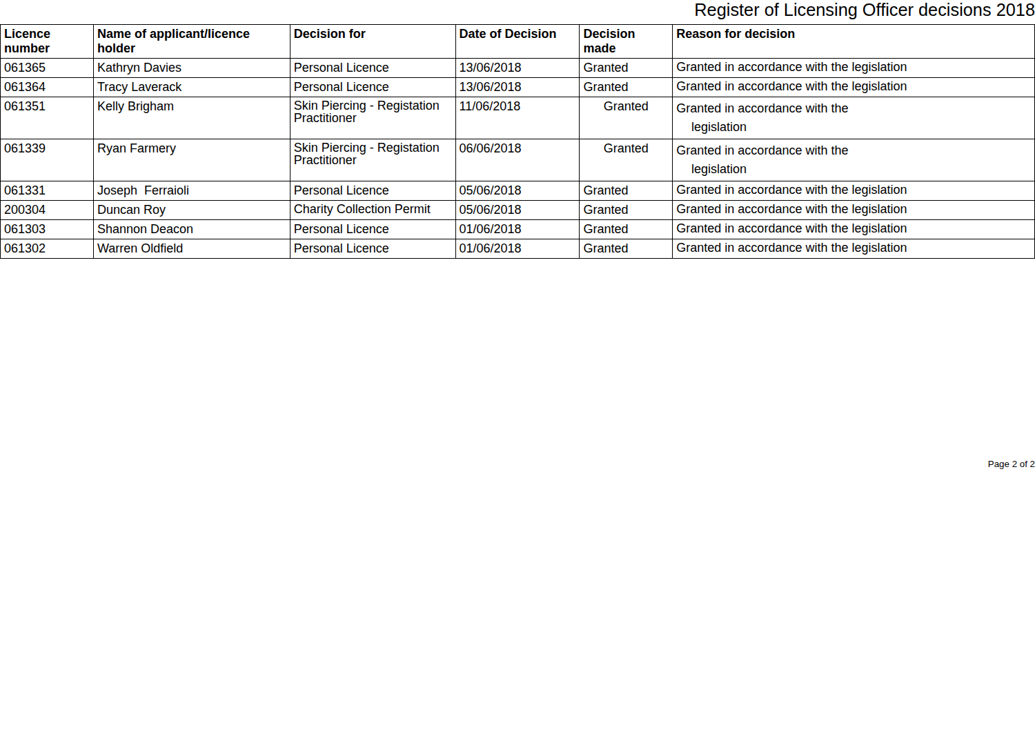Register of Licensing Officer decisions 2018
| Licence number | Name of applicant/licence holder | Decision for | Date of Decision | Decision made | Reason for decision |
| --- | --- | --- | --- | --- | --- |
| 061365 | Kathryn Davies | Personal Licence | 13/06/2018 | Granted | Granted in accordance with the legislation |
| 061364 | Tracy Laverack | Personal Licence | 13/06/2018 | Granted | Granted in accordance with the legislation |
| 061351 | Kelly Brigham | Skin Piercing - Registation Practitioner | 11/06/2018 | Granted | Granted in accordance with the legislation |
| 061339 | Ryan Farmery | Skin Piercing - Registation Practitioner | 06/06/2018 | Granted | Granted in accordance with the legislation |
| 061331 | Joseph Ferraioli | Personal Licence | 05/06/2018 | Granted | Granted in accordance with the legislation |
| 200304 | Duncan Roy | Charity Collection Permit | 05/06/2018 | Granted | Granted in accordance with the legislation |
| 061303 | Shannon Deacon | Personal Licence | 01/06/2018 | Granted | Granted in accordance with the legislation |
| 061302 | Warren Oldfield | Personal Licence | 01/06/2018 | Granted | Granted in accordance with the legislation |
Page 2 of 2